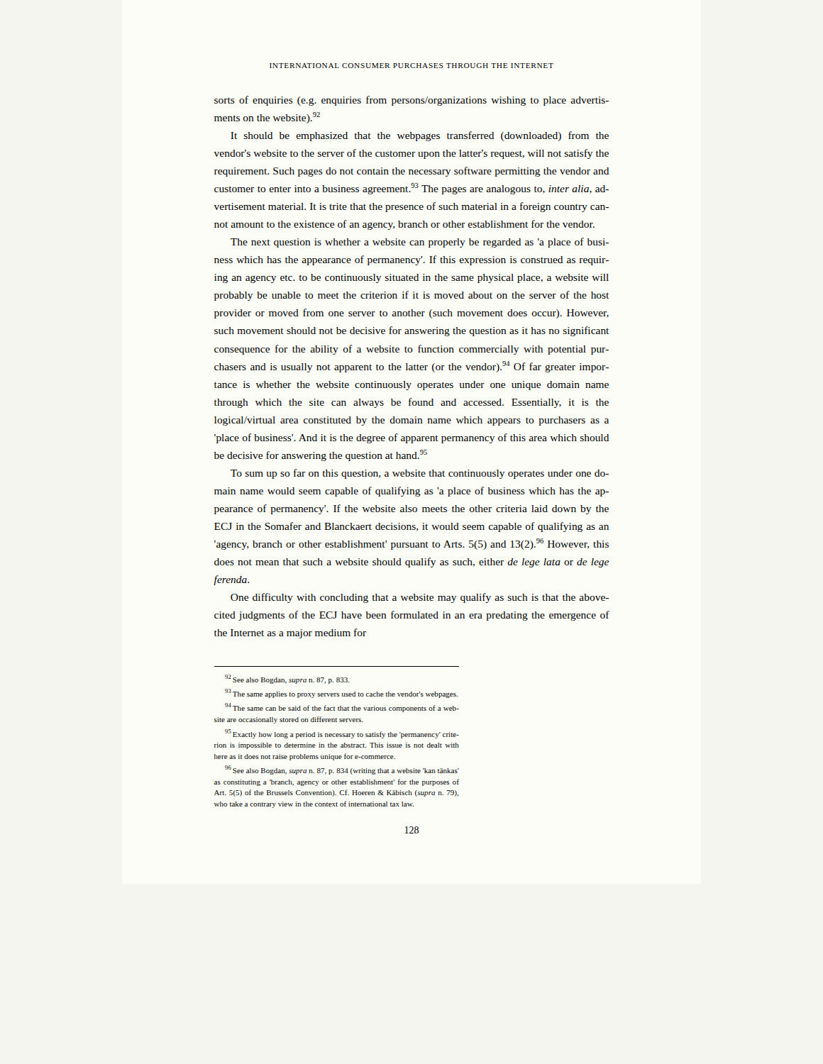International consumer purchases through the Internet
sorts of enquiries (e.g. enquiries from persons/organizations wishing to place advertisments on the website).92
It should be emphasized that the webpages transferred (downloaded) from the vendor's website to the server of the customer upon the latter's request, will not satisfy the requirement. Such pages do not contain the necessary software permitting the vendor and customer to enter into a business agreement.93 The pages are analogous to, inter alia, advertisement material. It is trite that the presence of such material in a foreign country cannot amount to the existence of an agency, branch or other establishment for the vendor.
The next question is whether a website can properly be regarded as 'a place of business which has the appearance of permanency'. If this expression is construed as requiring an agency etc. to be continuously situated in the same physical place, a website will probably be unable to meet the criterion if it is moved about on the server of the host provider or moved from one server to another (such movement does occur). However, such movement should not be decisive for answering the question as it has no significant consequence for the ability of a website to function commercially with potential purchasers and is usually not apparent to the latter (or the vendor).94 Of far greater importance is whether the website continuously operates under one unique domain name through which the site can always be found and accessed. Essentially, it is the logical/virtual area constituted by the domain name which appears to purchasers as a 'place of business'. And it is the degree of apparent permanency of this area which should be decisive for answering the question at hand.95
To sum up so far on this question, a website that continuously operates under one domain name would seem capable of qualifying as 'a place of business which has the appearance of permanency'. If the website also meets the other criteria laid down by the ECJ in the Somafer and Blanckaert decisions, it would seem capable of qualifying as an 'agency, branch or other establishment' pursuant to Arts. 5(5) and 13(2).96 However, this does not mean that such a website should qualify as such, either de lege lata or de lege ferenda.
One difficulty with concluding that a website may qualify as such is that the above-cited judgments of the ECJ have been formulated in an era predating the emergence of the Internet as a major medium for
92 See also Bogdan, supra n. 87, p. 833.
93 The same applies to proxy servers used to cache the vendor's webpages.
94 The same can be said of the fact that the various components of a website are occasionally stored on different servers.
95 Exactly how long a period is necessary to satisfy the 'permanency' criterion is impossible to determine in the abstract. This issue is not dealt with here as it does not raise problems unique for e-commerce.
96 See also Bogdan, supra n. 87, p. 834 (writing that a website 'kan tänkas' as constituting a 'branch, agency or other establishment' for the purposes of Art. 5(5) of the Brussels Convention). Cf. Hoeren & Käbisch (supra n. 79), who take a contrary view in the context of international tax law.
128